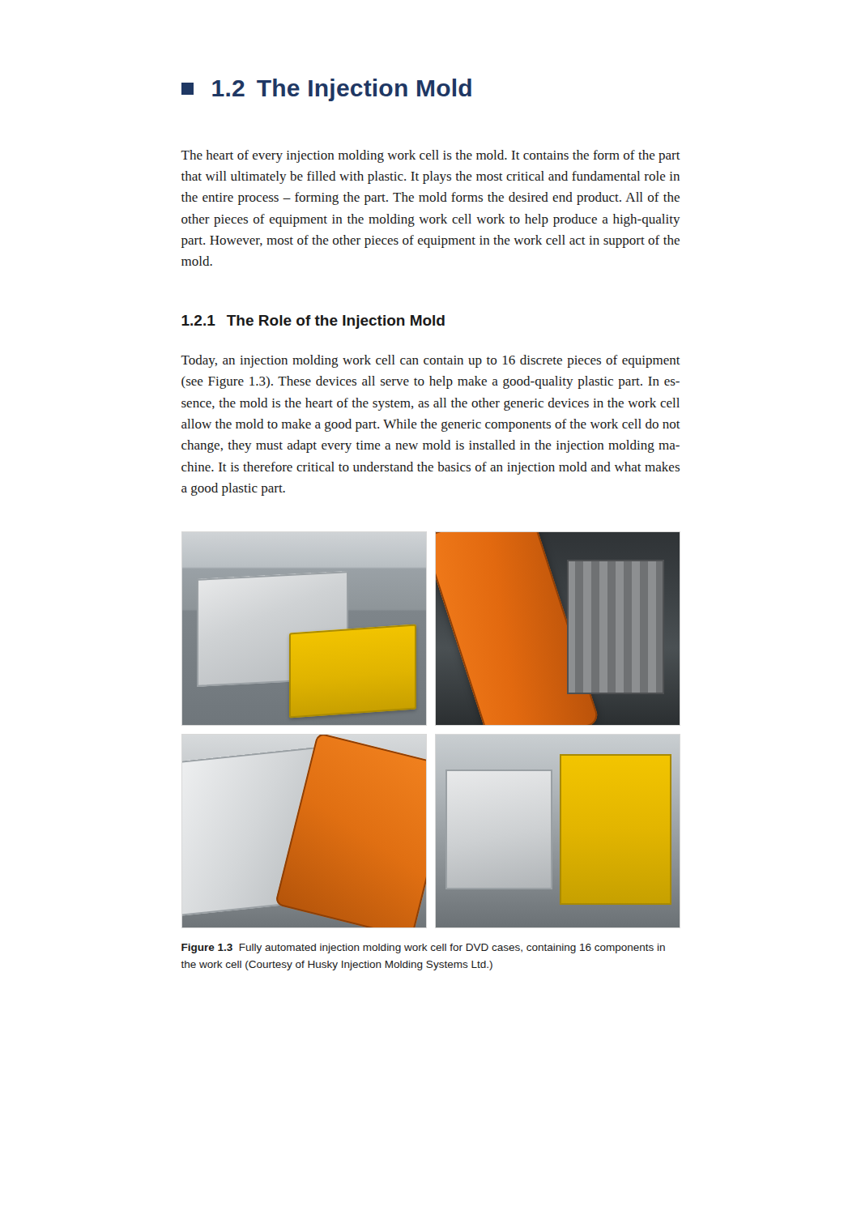1.2 The Injection Mold
The heart of every injection molding work cell is the mold. It contains the form of the part that will ultimately be filled with plastic. It plays the most critical and fundamental role in the entire process – forming the part. The mold forms the desired end product. All of the other pieces of equipment in the molding work cell work to help produce a high-quality part. However, most of the other pieces of equipment in the work cell act in support of the mold.
1.2.1 The Role of the Injection Mold
Today, an injection molding work cell can contain up to 16 discrete pieces of equipment (see Figure 1.3). These devices all serve to help make a good-quality plastic part. In essence, the mold is the heart of the system, as all the other generic devices in the work cell allow the mold to make a good part. While the generic components of the work cell do not change, they must adapt every time a new mold is installed in the injection molding machine. It is therefore critical to understand the basics of an injection mold and what makes a good plastic part.
Figure 1.3 Fully automated injection molding work cell for DVD cases, containing 16 components in the work cell (Courtesy of Husky Injection Molding Systems Ltd.)